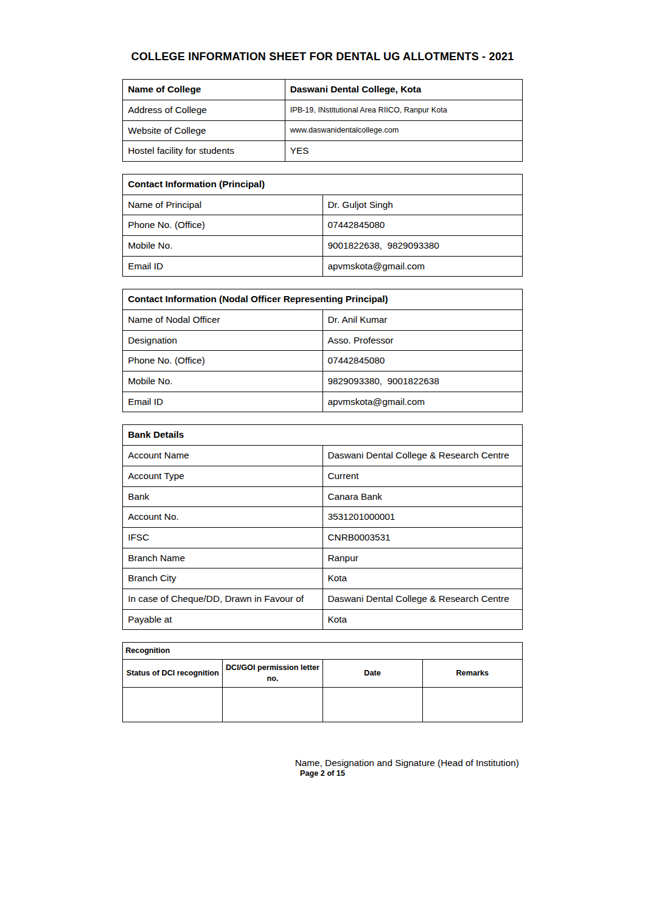COLLEGE INFORMATION SHEET FOR DENTAL UG ALLOTMENTS - 2021
| Name of College | Daswani Dental College, Kota |
| Address of College | IPB-19, INstitutional Area RIICO, Ranpur Kota |
| Website of College | www.daswanidentalcollege.com |
| Hostel facility for students | YES |
| Contact Information (Principal) |
| Name of Principal | Dr. Guljot Singh |
| Phone No. (Office) | 07442845080 |
| Mobile No. | 9001822638, 9829093380 |
| Email ID | apvmskota@gmail.com |
| Contact Information (Nodal Officer Representing Principal) |
| Name of Nodal Officer | Dr. Anil Kumar |
| Designation | Asso. Professor |
| Phone No. (Office) | 07442845080 |
| Mobile No. | 9829093380, 9001822638 |
| Email ID | apvmskota@gmail.com |
| Bank Details |
| Account Name | Daswani Dental College & Research Centre |
| Account Type | Current |
| Bank | Canara Bank |
| Account No. | 3531201000001 |
| IFSC | CNRB0003531 |
| Branch Name | Ranpur |
| Branch City | Kota |
| In case of Cheque/DD, Drawn in Favour of | Daswani Dental College & Research Centre |
| Payable at | Kota |
| Recognition |
| Status of DCI recognition | DCI/GOI permission letter no. | Date | Remarks |
Name, Designation and Signature (Head of Institution)
Page 2 of 15